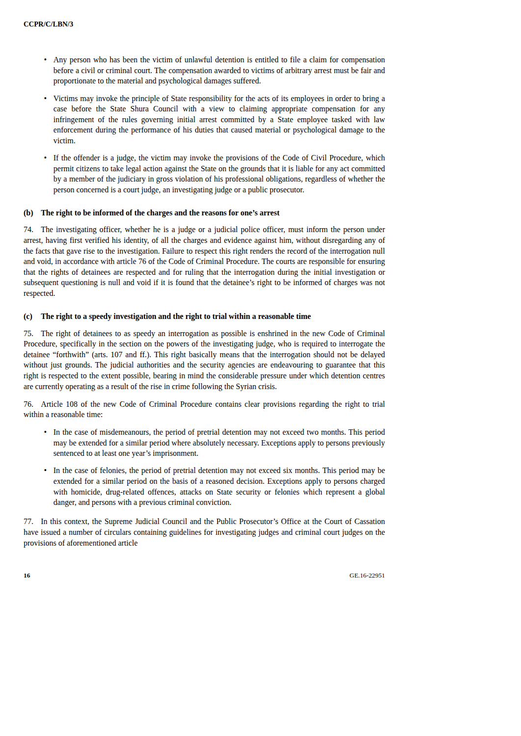CCPR/C/LBN/3
Any person who has been the victim of unlawful detention is entitled to file a claim for compensation before a civil or criminal court. The compensation awarded to victims of arbitrary arrest must be fair and proportionate to the material and psychological damages suffered.
Victims may invoke the principle of State responsibility for the acts of its employees in order to bring a case before the State Shura Council with a view to claiming appropriate compensation for any infringement of the rules governing initial arrest committed by a State employee tasked with law enforcement during the performance of his duties that caused material or psychological damage to the victim.
If the offender is a judge, the victim may invoke the provisions of the Code of Civil Procedure, which permit citizens to take legal action against the State on the grounds that it is liable for any act committed by a member of the judiciary in gross violation of his professional obligations, regardless of whether the person concerned is a court judge, an investigating judge or a public prosecutor.
(b) The right to be informed of the charges and the reasons for one’s arrest
74. The investigating officer, whether he is a judge or a judicial police officer, must inform the person under arrest, having first verified his identity, of all the charges and evidence against him, without disregarding any of the facts that gave rise to the investigation. Failure to respect this right renders the record of the interrogation null and void, in accordance with article 76 of the Code of Criminal Procedure. The courts are responsible for ensuring that the rights of detainees are respected and for ruling that the interrogation during the initial investigation or subsequent questioning is null and void if it is found that the detainee’s right to be informed of charges was not respected.
(c) The right to a speedy investigation and the right to trial within a reasonable time
75. The right of detainees to as speedy an interrogation as possible is enshrined in the new Code of Criminal Procedure, specifically in the section on the powers of the investigating judge, who is required to interrogate the detainee “forthwith” (arts. 107 and ff.). This right basically means that the interrogation should not be delayed without just grounds. The judicial authorities and the security agencies are endeavouring to guarantee that this right is respected to the extent possible, bearing in mind the considerable pressure under which detention centres are currently operating as a result of the rise in crime following the Syrian crisis.
76. Article 108 of the new Code of Criminal Procedure contains clear provisions regarding the right to trial within a reasonable time:
In the case of misdemeanours, the period of pretrial detention may not exceed two months. This period may be extended for a similar period where absolutely necessary. Exceptions apply to persons previously sentenced to at least one year’s imprisonment.
In the case of felonies, the period of pretrial detention may not exceed six months. This period may be extended for a similar period on the basis of a reasoned decision. Exceptions apply to persons charged with homicide, drug-related offences, attacks on State security or felonies which represent a global danger, and persons with a previous criminal conviction.
77. In this context, the Supreme Judicial Council and the Public Prosecutor’s Office at the Court of Cassation have issued a number of circulars containing guidelines for investigating judges and criminal court judges on the provisions of aforementioned article
16 GE.16-22951